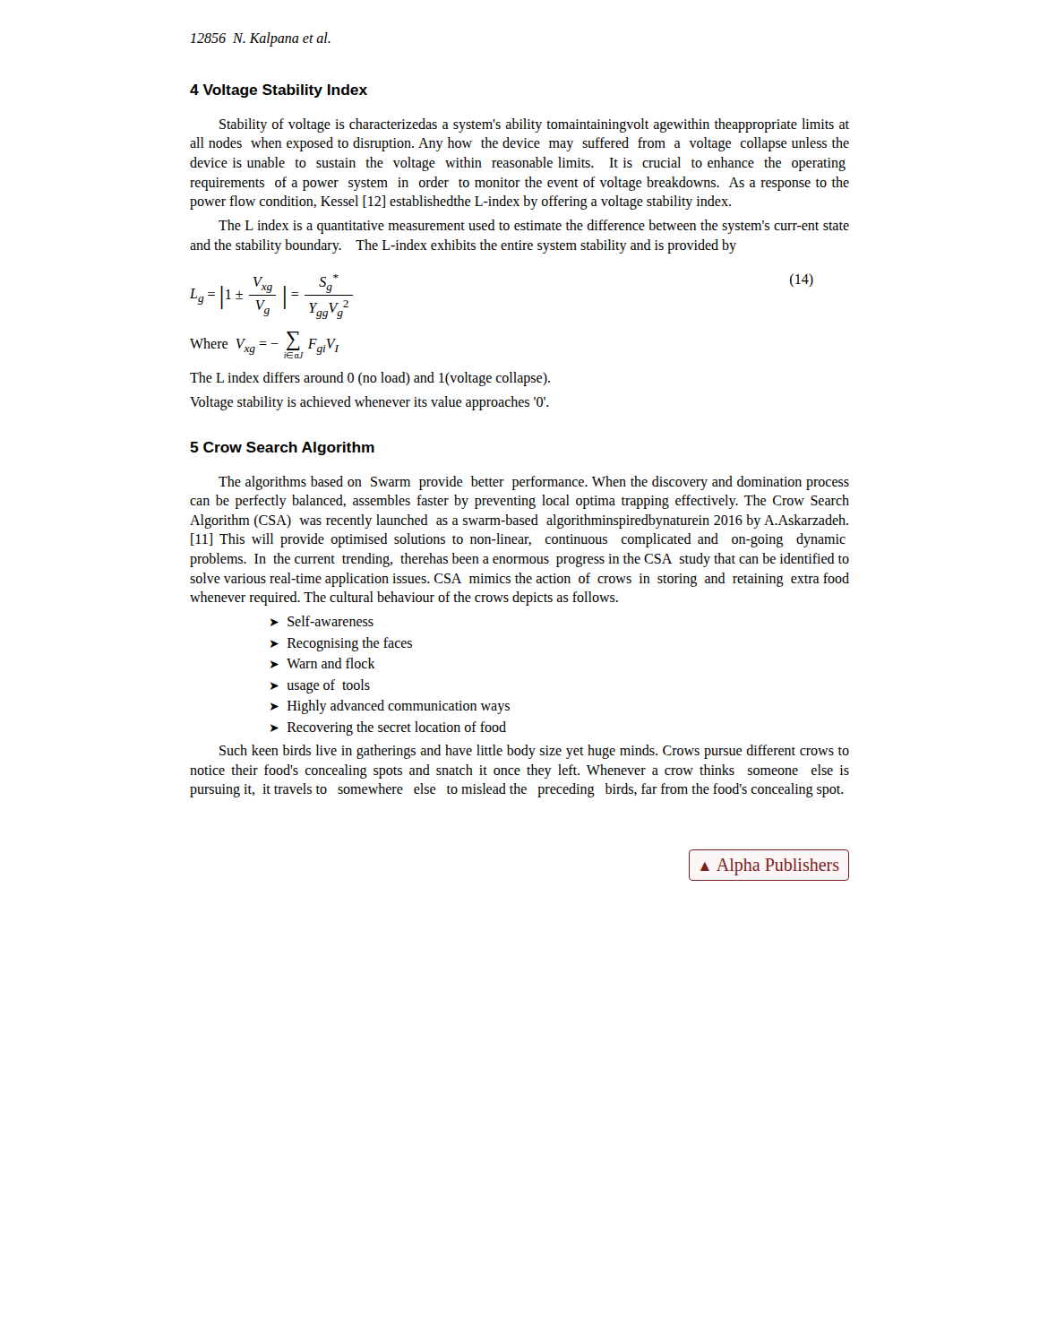12856 N. Kalpana et al.
4 Voltage Stability Index
Stability of voltage is characterizedas a system's ability tomaintainingvolt agewithin theappropriate limits at all nodes when exposed to disruption. Any how the device may suffered from a voltage collapse unless the device is unable to sustain the voltage within reasonable limits. It is crucial to enhance the operating requirements of a power system in order to monitor the event of voltage breakdowns. As a response to the power flow condition, Kessel [12] establishedthe L-index by offering a voltage stability index.
The L index is a quantitative measurement used to estimate the difference between the system's curr-ent state and the stability boundary. The L-index exhibits the entire system stability and is provided by
(14) Lg = |1 ± Vxg Vg | = Sg*YggVg2
Where Vxg = − ∑i∈αJ FgiVI
The L index differs around 0 (no load) and 1(voltage collapse).
Voltage stability is achieved whenever its value approaches '0'.
5 Crow Search Algorithm
The algorithms based on Swarm provide better performance. When the discovery and domination process can be perfectly balanced, assembles faster by preventing local optima trapping effectively. The Crow Search Algorithm (CSA) was recently launched as a swarm-based algorithminspiredbynaturein 2016 by A.Askarzadeh. [11] This will provide optimised solutions to non-linear, continuous complicated and on-going dynamic problems. In the current trending, therehas been a enormous progress in the CSA study that can be identified to solve various real-time application issues. CSA mimics the action of crows in storing and retaining extra food whenever required. The cultural behaviour of the crows depicts as follows.
Self-awareness
Recognising the faces
Warn and flock
usage of tools
Highly advanced communication ways
Recovering the secret location of food
Such keen birds live in gatherings and have little body size yet huge minds. Crows pursue different crows to notice their food's concealing spots and snatch it once they left. Whenever a crow thinks someone else is pursuing it, it travels to somewhere else to mislead the preceding birds, far from the food's concealing spot.
▲Alpha Publishers